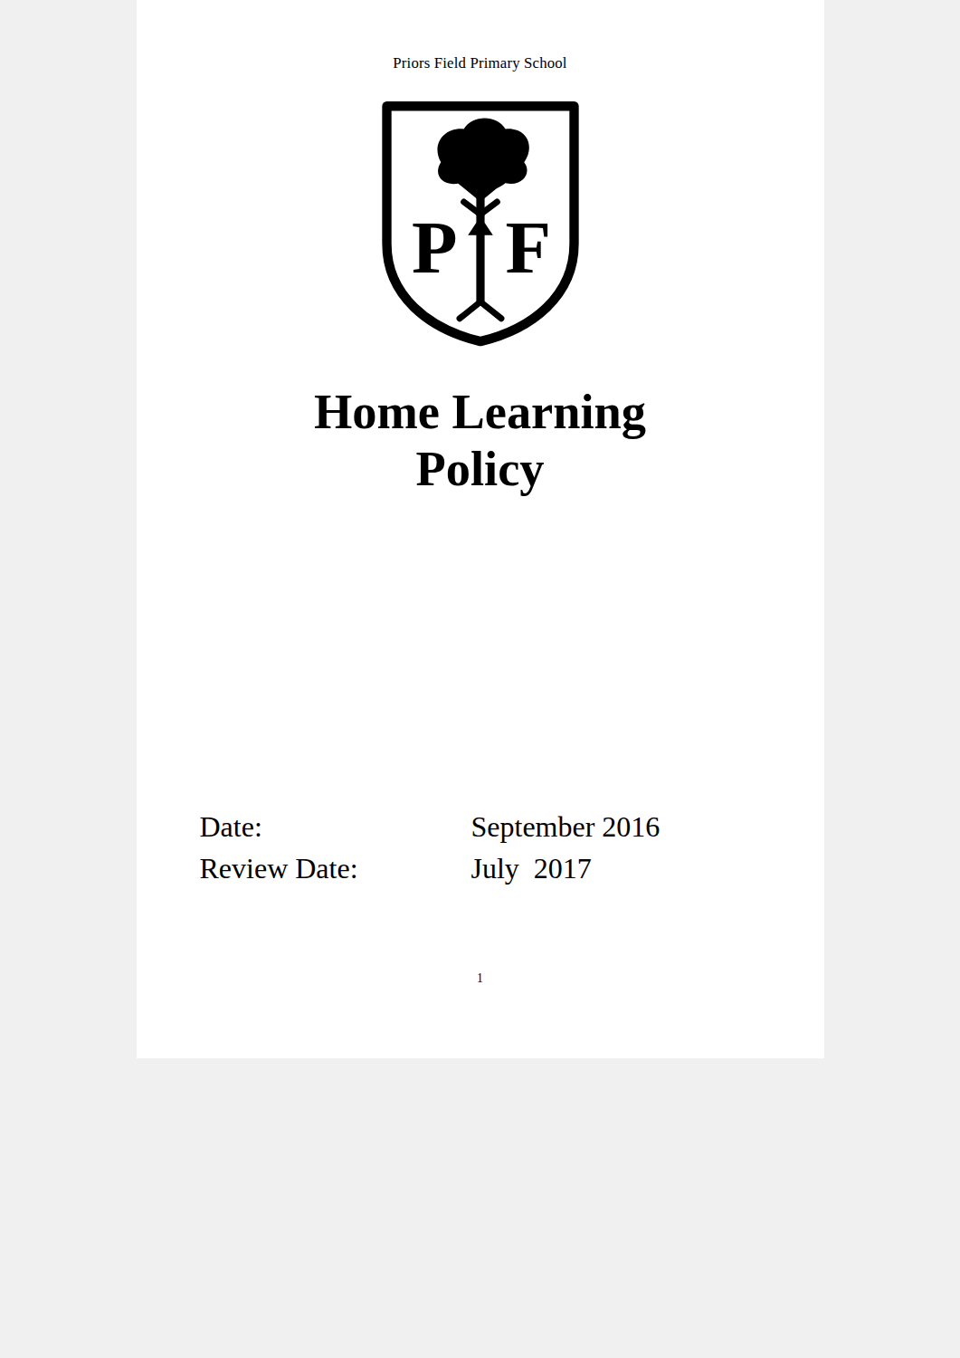Priors Field Primary School
P F
Home Learning
Policy
Date:
September 2016
Review Date:
July 2017
1